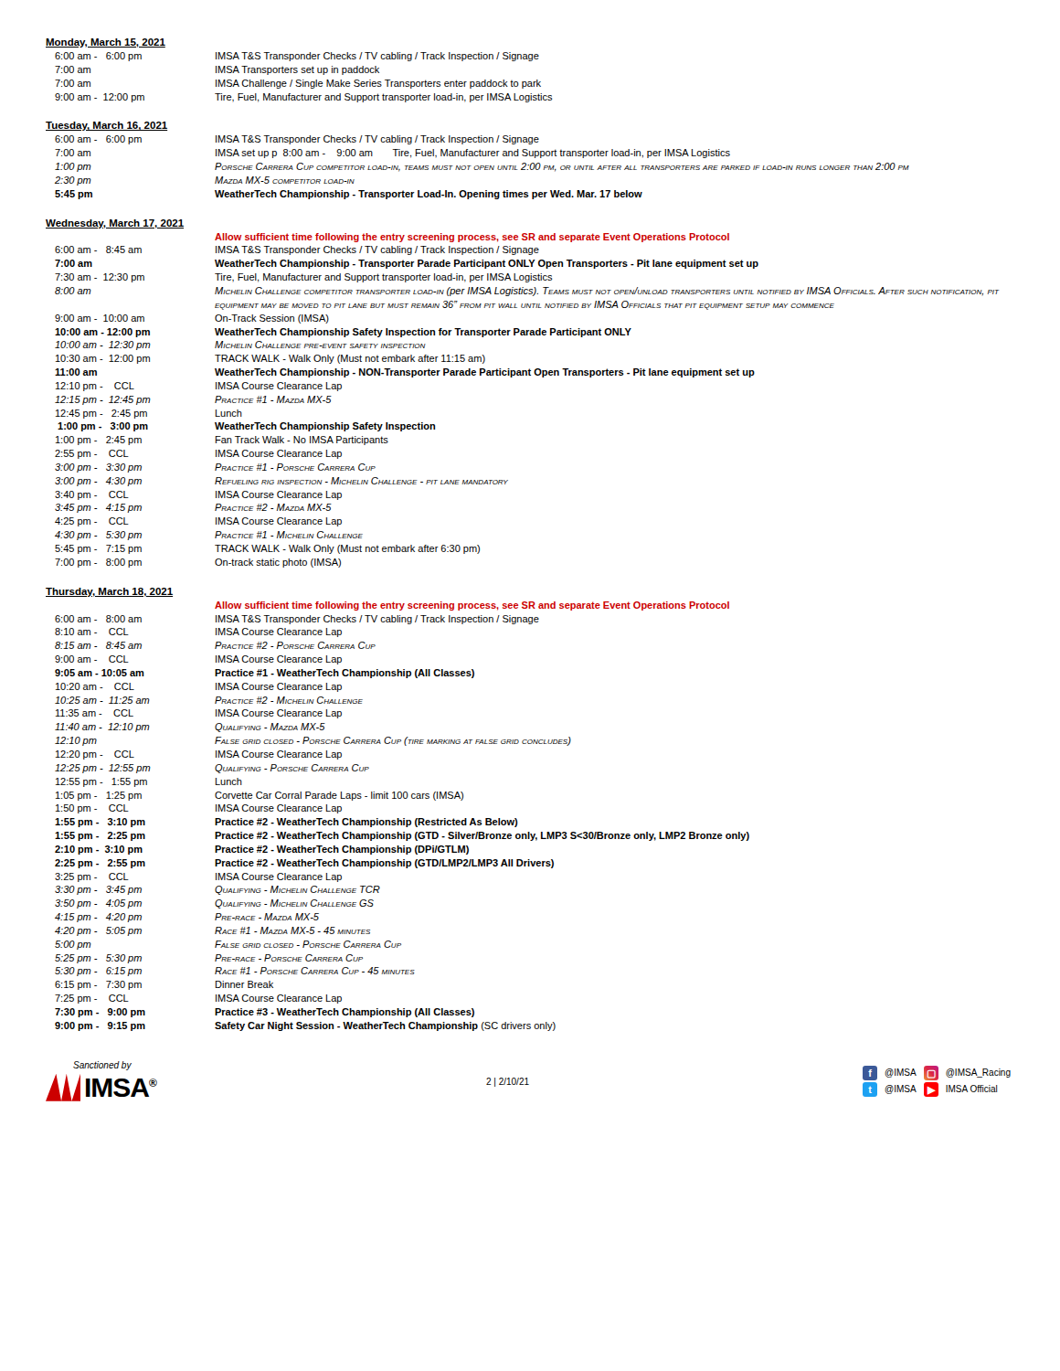Monday, March 15, 2021
| 6:00 am - 6:00 pm | IMSA T&S Transponder Checks / TV cabling / Track Inspection / Signage |
| 7:00 am | IMSA Transporters set up in paddock |
| 7:00 am | IMSA Challenge / Single Make Series Transporters enter paddock to park |
| 9:00 am - 12:00 pm | Tire, Fuel, Manufacturer and Support transporter load-in, per IMSA Logistics |
Tuesday, March 16, 2021
| 6:00 am - 6:00 pm | IMSA T&S Transponder Checks / TV cabling / Track Inspection / Signage |
| 7:00 am | IMSA set up p 8:00 am - 9:00 am Tire, Fuel, Manufacturer and Support transporter load-in, per IMSA Logistics |
| 1:00 pm | Porsche Carrera Cup competitor load-in, teams must not open until 2:00 pm, or until after all transporters are parked if load-in runs longer than 2:00 pm |
| 2:30 pm | Mazda MX-5 competitor load-in |
| 5:45 pm | WeatherTech Championship - Transporter Load-In. Opening times per Wed. Mar. 17 below |
Wednesday, March 17, 2021
| | Allow sufficient time following the entry screening process, see SR and separate Event Operations Protocol |
| 6:00 am - 8:45 am | IMSA T&S Transponder Checks / TV cabling / Track Inspection / Signage |
| 7:00 am | WeatherTech Championship - Transporter Parade Participant ONLY Open Transporters - Pit lane equipment set up |
| 7:30 am - 12:30 pm | Tire, Fuel, Manufacturer and Support transporter load-in, per IMSA Logistics |
| 8:00 am | Michelin Challenge competitor transporter load-in (per IMSA Logistics). Teams must not open/unload transporters until notified by IMSA Officials. After such notification, pit equipment may be moved to pit lane but must remain 36” from pit wall until notified by IMSA Officials that pit equipment setup may commence |
| 9:00 am - 10:00 am | On-Track Session (IMSA) |
| 10:00 am - 12:00 pm | WeatherTech Championship Safety Inspection for Transporter Parade Participant ONLY |
| 10:00 am - 12:30 pm | Michelin Challenge pre-event safety inspection |
| 10:30 am - 12:00 pm | TRACK WALK - Walk Only (Must not embark after 11:15 am) |
| 11:00 am | WeatherTech Championship - NON-Transporter Parade Participant Open Transporters - Pit lane equipment set up |
| 12:10 pm - CCL | IMSA Course Clearance Lap |
| 12:15 pm - 12:45 pm | Practice #1 - Mazda MX-5 |
| 12:45 pm - 2:45 pm | Lunch |
| 1:00 pm - 3:00 pm | WeatherTech Championship Safety Inspection |
| 1:00 pm - 2:45 pm | Fan Track Walk - No IMSA Participants |
| 2:55 pm - CCL | IMSA Course Clearance Lap |
| 3:00 pm - 3:30 pm | Practice #1 - Porsche Carrera Cup |
| 3:00 pm - 4:30 pm | Refueling rig inspection - Michelin Challenge - pit lane mandatory |
| 3:40 pm - CCL | IMSA Course Clearance Lap |
| 3:45 pm - 4:15 pm | Practice #2 - Mazda MX-5 |
| 4:25 pm - CCL | IMSA Course Clearance Lap |
| 4:30 pm - 5:30 pm | Practice #1 - Michelin Challenge |
| 5:45 pm - 7:15 pm | TRACK WALK - Walk Only (Must not embark after 6:30 pm) |
| 7:00 pm - 8:00 pm | On-track static photo (IMSA) |
Thursday, March 18, 2021
| | Allow sufficient time following the entry screening process, see SR and separate Event Operations Protocol |
| 6:00 am - 8:00 am | IMSA T&S Transponder Checks / TV cabling / Track Inspection / Signage |
| 8:10 am - CCL | IMSA Course Clearance Lap |
| 8:15 am - 8:45 am | Practice #2 - Porsche Carrera Cup |
| 9:00 am - CCL | IMSA Course Clearance Lap |
| 9:05 am - 10:05 am | Practice #1 - WeatherTech Championship (All Classes) |
| 10:20 am - CCL | IMSA Course Clearance Lap |
| 10:25 am - 11:25 am | Practice #2 - Michelin Challenge |
| 11:35 am - CCL | IMSA Course Clearance Lap |
| 11:40 am - 12:10 pm | Qualifying - Mazda MX-5 |
| 12:10 pm | False grid closed - Porsche Carrera Cup (tire marking at false grid concludes) |
| 12:20 pm - CCL | IMSA Course Clearance Lap |
| 12:25 pm - 12:55 pm | Qualifying - Porsche Carrera Cup |
| 12:55 pm - 1:55 pm | Lunch |
| 1:05 pm - 1:25 pm | Corvette Car Corral Parade Laps - limit 100 cars (IMSA) |
| 1:50 pm - CCL | IMSA Course Clearance Lap |
| 1:55 pm - 3:10 pm | Practice #2 - WeatherTech Championship (Restricted As Below) |
| 1:55 pm - 2:25 pm | Practice #2 - WeatherTech Championship (GTD - Silver/Bronze only, LMP3 S<30/Bronze only, LMP2 Bronze only) |
| 2:10 pm - 3:10 pm | Practice #2 - WeatherTech Championship (DPi/GTLM) |
| 2:25 pm - 2:55 pm | Practice #2 - WeatherTech Championship (GTD/LMP2/LMP3 All Drivers) |
| 3:25 pm - CCL | IMSA Course Clearance Lap |
| 3:30 pm - 3:45 pm | Qualifying - Michelin Challenge TCR |
| 3:50 pm - 4:05 pm | Qualifying - Michelin Challenge GS |
| 4:15 pm - 4:20 pm | Pre-race - Mazda MX-5 |
| 4:20 pm - 5:05 pm | Race #1 - Mazda MX-5 - 45 minutes |
| 5:00 pm | False grid closed - Porsche Carrera Cup |
| 5:25 pm - 5:30 pm | Pre-race - Porsche Carrera Cup |
| 5:30 pm - 6:15 pm | Race #1 - Porsche Carrera Cup - 45 minutes |
| 6:15 pm - 7:30 pm | Dinner Break |
| 7:25 pm - CCL | IMSA Course Clearance Lap |
| 7:30 pm - 9:00 pm | Practice #3 - WeatherTech Championship (All Classes) |
| 9:00 pm - 9:15 pm | Safety Car Night Session - WeatherTech Championship (SC drivers only) |
Sanctioned by
IMSA®
2 | 2/10/21
| f | @IMSA | ▢ | @IMSA_Racing |
| t | @IMSA | ▶ | IMSA Official |